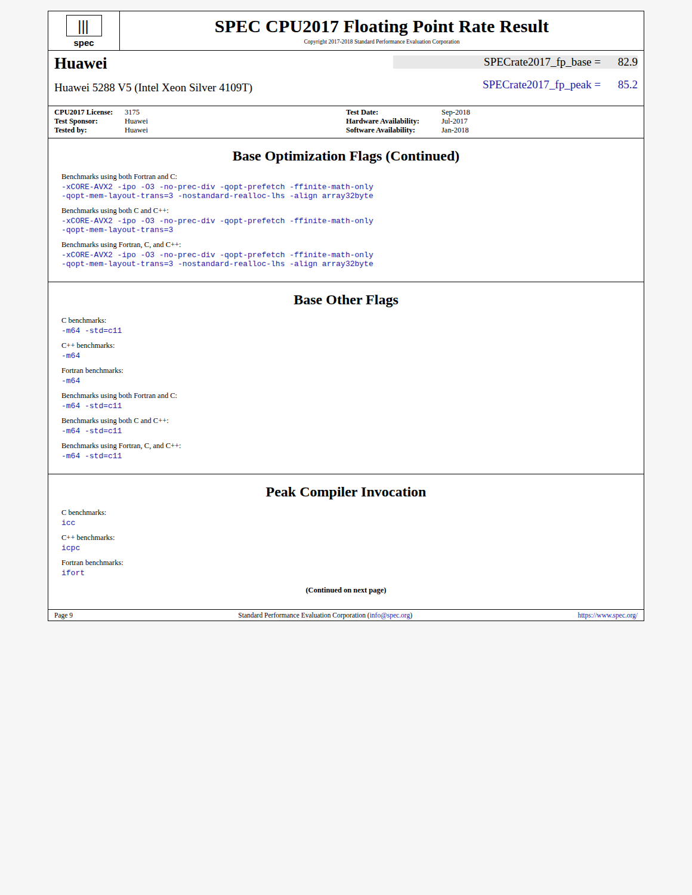|||
spec
SPEC CPU2017 Floating Point Rate Result
Copyright 2017-2018 Standard Performance Evaluation Corporation
Huawei
Huawei 5288 V5 (Intel Xeon Silver 4109T)
SPECrate2017_fp_base = 82.9
SPECrate2017_fp_peak = 85.2
CPU2017 License: 3175
Test Sponsor: Huawei
Tested by: Huawei
Test Date: Sep-2018
Hardware Availability: Jul-2017
Software Availability: Jan-2018
Base Optimization Flags (Continued)
Benchmarks using both Fortran and C:
-xCORE-AVX2 -ipo -O3 -no-prec-div -qopt-prefetch -ffinite-math-only
-qopt-mem-layout-trans=3 -nostandard-realloc-lhs -align array32byte
Benchmarks using both C and C++:
-xCORE-AVX2 -ipo -O3 -no-prec-div -qopt-prefetch -ffinite-math-only
-qopt-mem-layout-trans=3
Benchmarks using Fortran, C, and C++:
-xCORE-AVX2 -ipo -O3 -no-prec-div -qopt-prefetch -ffinite-math-only
-qopt-mem-layout-trans=3 -nostandard-realloc-lhs -align array32byte
Base Other Flags
C benchmarks:
-m64 -std=c11
C++ benchmarks:
-m64
Fortran benchmarks:
-m64
Benchmarks using both Fortran and C:
-m64 -std=c11
Benchmarks using both C and C++:
-m64 -std=c11
Benchmarks using Fortran, C, and C++:
-m64 -std=c11
Peak Compiler Invocation
C benchmarks:
icc
C++ benchmarks:
icpc
Fortran benchmarks:
ifort
(Continued on next page)
Page 9
Standard Performance Evaluation Corporation (info@spec.org)
https://www.spec.org/